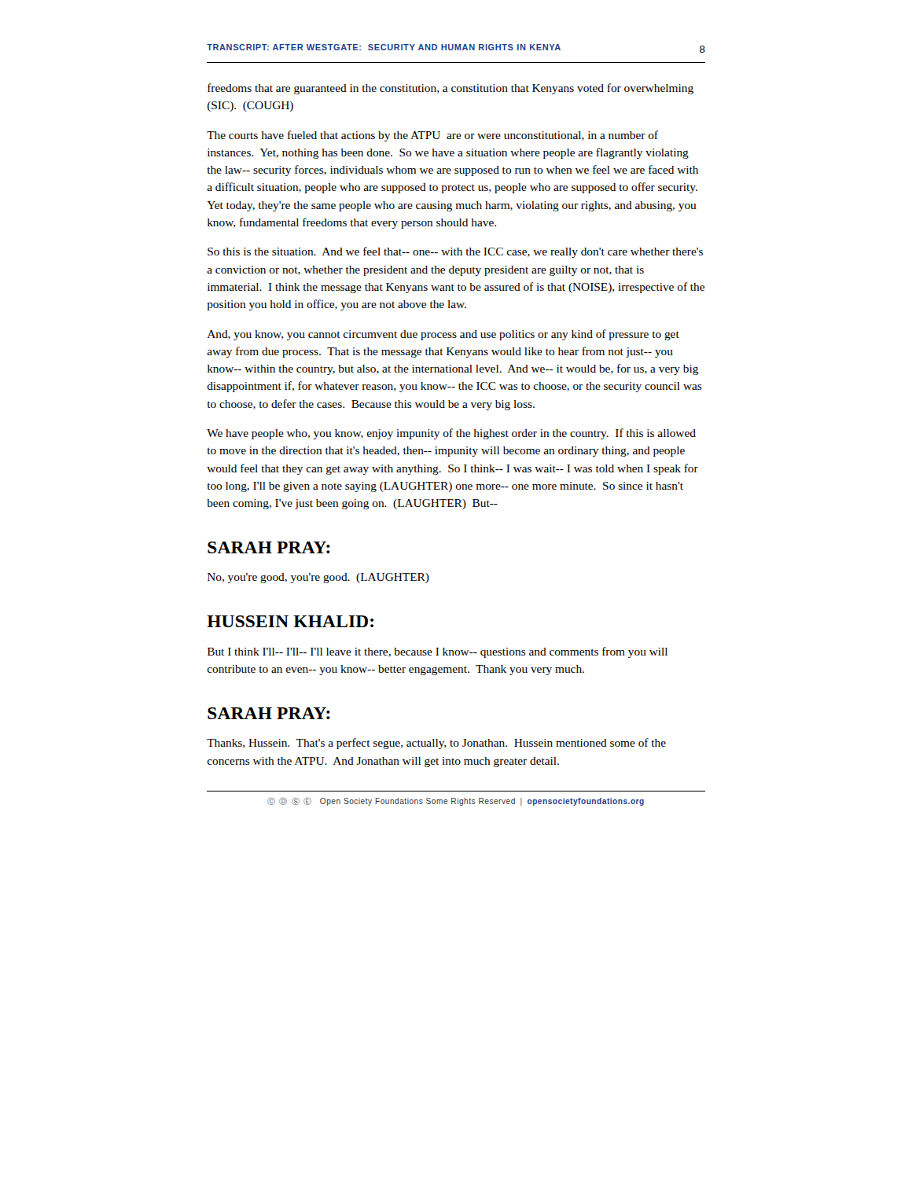Transcript: After Westgate: Security and Human Rights in Kenya
8
freedoms that are guaranteed in the constitution, a constitution that Kenyans voted for overwhelming (SIC). (COUGH)
The courts have fueled that actions by the ATPU are or were unconstitutional, in a number of instances. Yet, nothing has been done. So we have a situation where people are flagrantly violating the law-- security forces, individuals whom we are supposed to run to when we feel we are faced with a difficult situation, people who are supposed to protect us, people who are supposed to offer security. Yet today, they're the same people who are causing much harm, violating our rights, and abusing, you know, fundamental freedoms that every person should have.
So this is the situation. And we feel that-- one-- with the ICC case, we really don't care whether there's a conviction or not, whether the president and the deputy president are guilty or not, that is immaterial. I think the message that Kenyans want to be assured of is that (NOISE), irrespective of the position you hold in office, you are not above the law.
And, you know, you cannot circumvent due process and use politics or any kind of pressure to get away from due process. That is the message that Kenyans would like to hear from not just-- you know-- within the country, but also, at the international level. And we-- it would be, for us, a very big disappointment if, for whatever reason, you know-- the ICC was to choose, or the security council was to choose, to defer the cases. Because this would be a very big loss.
We have people who, you know, enjoy impunity of the highest order in the country. If this is allowed to move in the direction that it's headed, then-- impunity will become an ordinary thing, and people would feel that they can get away with anything. So I think-- I was wait-- I was told when I speak for too long, I'll be given a note saying (LAUGHTER) one more-- one more minute. So since it hasn't been coming, I've just been going on. (LAUGHTER) But--
SARAH PRAY:
No, you're good, you're good. (LAUGHTER)
HUSSEIN KHALID:
But I think I'll-- I'll-- I'll leave it there, because I know-- questions and comments from you will contribute to an even-- you know-- better engagement. Thank you very much.
SARAH PRAY:
Thanks, Hussein. That's a perfect segue, actually, to Jonathan. Hussein mentioned some of the concerns with the ATPU. And Jonathan will get into much greater detail.
Ⓒ Ⓓ Ⓢ ⒺOpen Society Foundations Some Rights Reserved|opensocietyfoundations.org